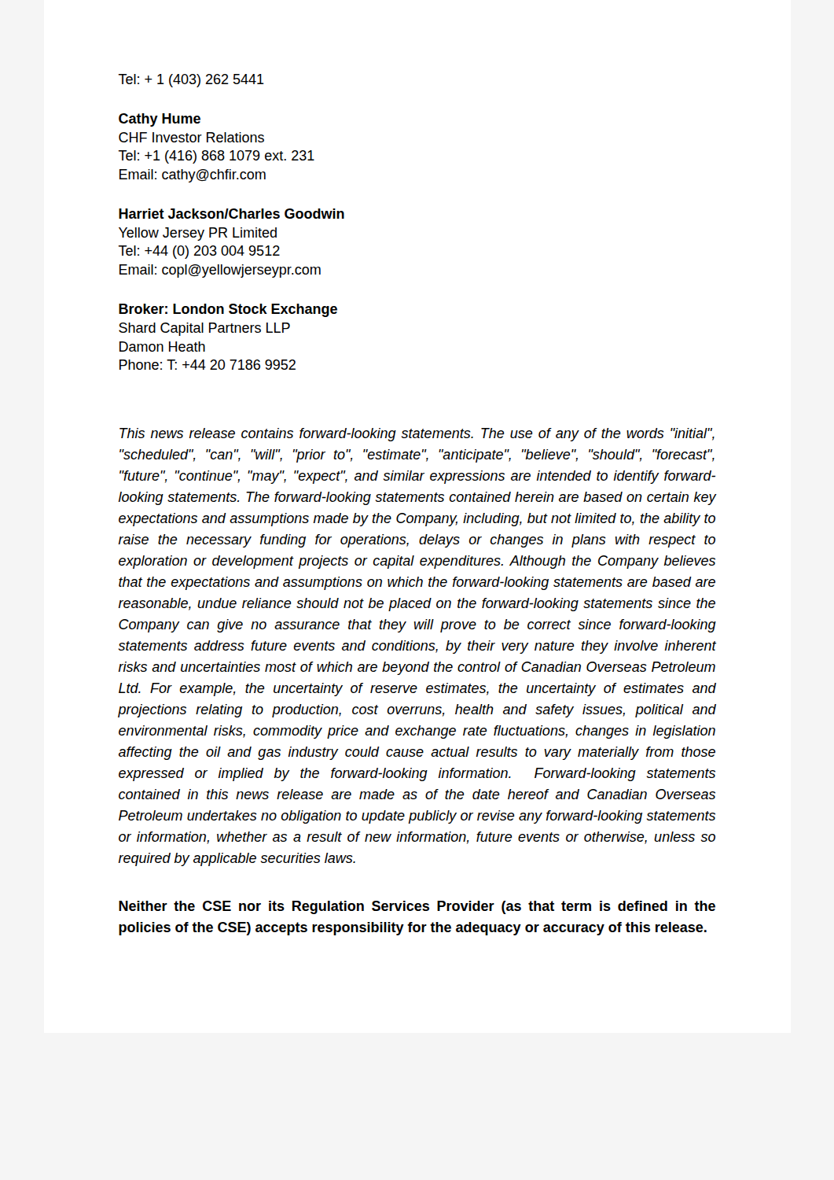Tel: + 1 (403) 262 5441
Cathy Hume
CHF Investor Relations
Tel: +1 (416) 868 1079 ext. 231
Email: cathy@chfir.com
Harriet Jackson/Charles Goodwin
Yellow Jersey PR Limited
Tel: +44 (0) 203 004 9512
Email: copl@yellowjerseypr.com
Broker: London Stock Exchange
Shard Capital Partners LLP
Damon Heath
Phone: T: +44 20 7186 9952
This news release contains forward-looking statements. The use of any of the words "initial", "scheduled", "can", "will", "prior to", "estimate", "anticipate", "believe", "should", "forecast", "future", "continue", "may", "expect", and similar expressions are intended to identify forward-looking statements. The forward-looking statements contained herein are based on certain key expectations and assumptions made by the Company, including, but not limited to, the ability to raise the necessary funding for operations, delays or changes in plans with respect to exploration or development projects or capital expenditures. Although the Company believes that the expectations and assumptions on which the forward-looking statements are based are reasonable, undue reliance should not be placed on the forward-looking statements since the Company can give no assurance that they will prove to be correct since forward-looking statements address future events and conditions, by their very nature they involve inherent risks and uncertainties most of which are beyond the control of Canadian Overseas Petroleum Ltd. For example, the uncertainty of reserve estimates, the uncertainty of estimates and projections relating to production, cost overruns, health and safety issues, political and environmental risks, commodity price and exchange rate fluctuations, changes in legislation affecting the oil and gas industry could cause actual results to vary materially from those expressed or implied by the forward-looking information. Forward-looking statements contained in this news release are made as of the date hereof and Canadian Overseas Petroleum undertakes no obligation to update publicly or revise any forward-looking statements or information, whether as a result of new information, future events or otherwise, unless so required by applicable securities laws.
Neither the CSE nor its Regulation Services Provider (as that term is defined in the policies of the CSE) accepts responsibility for the adequacy or accuracy of this release.